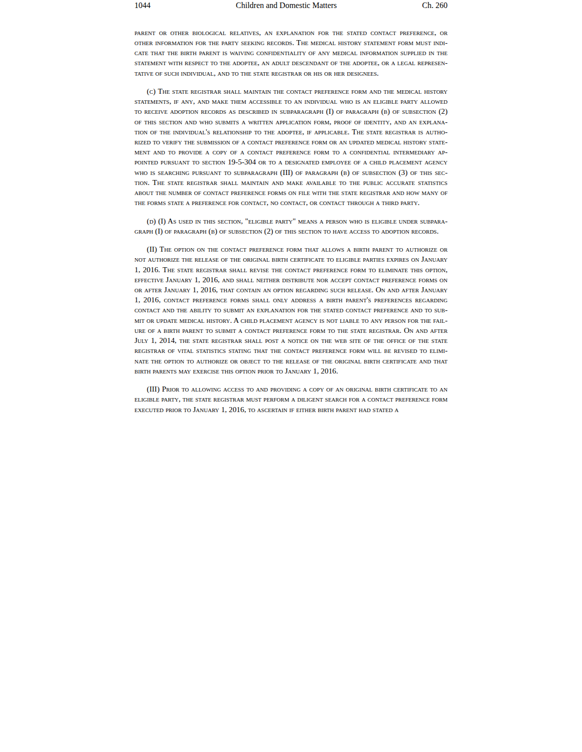1044
Children and Domestic Matters
Ch. 260
parent or other biological relatives, an explanation for the stated contact preference, or other information for the party seeking records. The medical history statement form must indicate that the birth parent is waiving confidentiality of any medical information supplied in the statement with respect to the adoptee, an adult descendant of the adoptee, or a legal representative of such individual, and to the state registrar or his or her designees.
(c) The state registrar shall maintain the contact preference form and the medical history statements, if any, and make them accessible to an individual who is an eligible party allowed to receive adoption records as described in subparagraph (I) of paragraph (b) of subsection (2) of this section and who submits a written application form, proof of identity, and an explanation of the individual's relationship to the adoptee, if applicable. The state registrar is authorized to verify the submission of a contact preference form or an updated medical history statement and to provide a copy of a contact preference form to a confidential intermediary appointed pursuant to section 19-5-304 or to a designated employee of a child placement agency who is searching pursuant to subparagraph (III) of paragraph (b) of subsection (3) of this section. The state registrar shall maintain and make available to the public accurate statistics about the number of contact preference forms on file with the state registrar and how many of the forms state a preference for contact, no contact, or contact through a third party.
(d) (I) As used in this section, "eligible party" means a person who is eligible under subparagraph (I) of paragraph (b) of subsection (2) of this section to have access to adoption records.
(II) The option on the contact preference form that allows a birth parent to authorize or not authorize the release of the original birth certificate to eligible parties expires on January 1, 2016. The state registrar shall revise the contact preference form to eliminate this option, effective January 1, 2016, and shall neither distribute nor accept contact preference forms on or after January 1, 2016, that contain an option regarding such release. On and after January 1, 2016, contact preference forms shall only address a birth parent's preferences regarding contact and the ability to submit an explanation for the stated contact preference and to submit or update medical history. A child placement agency is not liable to any person for the failure of a birth parent to submit a contact preference form to the state registrar. On and after July 1, 2014, the state registrar shall post a notice on the web site of the office of the state registrar of vital statistics stating that the contact preference form will be revised to eliminate the option to authorize or object to the release of the original birth certificate and that birth parents may exercise this option prior to January 1, 2016.
(III) Prior to allowing access to and providing a copy of an original birth certificate to an eligible party, the state registrar must perform a diligent search for a contact preference form executed prior to January 1, 2016, to ascertain if either birth parent had stated a